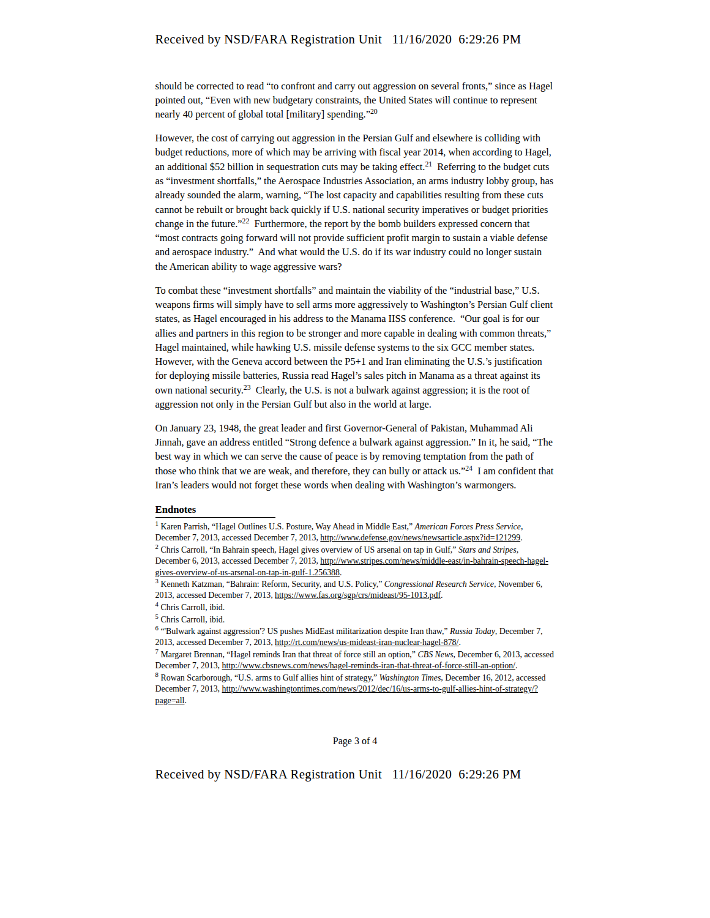Received by NSD/FARA Registration Unit 11/16/2020 6:29:26 PM
should be corrected to read “to confront and carry out aggression on several fronts,” since as Hagel pointed out, “Even with new budgetary constraints, the United States will continue to represent nearly 40 percent of global total [military] spending.”20
However, the cost of carrying out aggression in the Persian Gulf and elsewhere is colliding with budget reductions, more of which may be arriving with fiscal year 2014, when according to Hagel, an additional $52 billion in sequestration cuts may be taking effect.21 Referring to the budget cuts as “investment shortfalls,” the Aerospace Industries Association, an arms industry lobby group, has already sounded the alarm, warning, “The lost capacity and capabilities resulting from these cuts cannot be rebuilt or brought back quickly if U.S. national security imperatives or budget priorities change in the future.”22 Furthermore, the report by the bomb builders expressed concern that “most contracts going forward will not provide sufficient profit margin to sustain a viable defense and aerospace industry.” And what would the U.S. do if its war industry could no longer sustain the American ability to wage aggressive wars?
To combat these “investment shortfalls” and maintain the viability of the “industrial base,” U.S. weapons firms will simply have to sell arms more aggressively to Washington’s Persian Gulf client states, as Hagel encouraged in his address to the Manama IISS conference. “Our goal is for our allies and partners in this region to be stronger and more capable in dealing with common threats,” Hagel maintained, while hawking U.S. missile defense systems to the six GCC member states. However, with the Geneva accord between the P5+1 and Iran eliminating the U.S.’s justification for deploying missile batteries, Russia read Hagel’s sales pitch in Manama as a threat against its own national security.23 Clearly, the U.S. is not a bulwark against aggression; it is the root of aggression not only in the Persian Gulf but also in the world at large.
On January 23, 1948, the great leader and first Governor-General of Pakistan, Muhammad Ali Jinnah, gave an address entitled “Strong defence a bulwark against aggression.” In it, he said, “The best way in which we can serve the cause of peace is by removing temptation from the path of those who think that we are weak, and therefore, they can bully or attack us.”24 I am confident that Iran’s leaders would not forget these words when dealing with Washington’s warmongers.
Endnotes
1 Karen Parrish, “Hagel Outlines U.S. Posture, Way Ahead in Middle East,” American Forces Press Service, December 7, 2013, accessed December 7, 2013, http://www.defense.gov/news/newsarticle.aspx?id=121299.
2 Chris Carroll, “In Bahrain speech, Hagel gives overview of US arsenal on tap in Gulf,” Stars and Stripes, December 6, 2013, accessed December 7, 2013, http://www.stripes.com/news/middle-east/in-bahrain-speech-hagel-gives-overview-of-us-arsenal-on-tap-in-gulf-1.256388.
3 Kenneth Katzman, “Bahrain: Reform, Security, and U.S. Policy,” Congressional Research Service, November 6, 2013, accessed December 7, 2013, https://www.fas.org/sgp/crs/mideast/95-1013.pdf.
4 Chris Carroll, ibid.
5 Chris Carroll, ibid.
6 “'Bulwark against aggression'? US pushes MidEast militarization despite Iran thaw,” Russia Today, December 7, 2013, accessed December 7, 2013, http://rt.com/news/us-mideast-iran-nuclear-hagel-878/.
7 Margaret Brennan, “Hagel reminds Iran that threat of force still an option,” CBS News, December 6, 2013, accessed December 7, 2013, http://www.cbsnews.com/news/hagel-reminds-iran-that-threat-of-force-still-an-option/.
8 Rowan Scarborough, “U.S. arms to Gulf allies hint of strategy,” Washington Times, December 16, 2012, accessed December 7, 2013, http://www.washingtontimes.com/news/2012/dec/16/us-arms-to-gulf-allies-hint-of-strategy/?page=all.
Page 3 of 4
Received by NSD/FARA Registration Unit 11/16/2020 6:29:26 PM